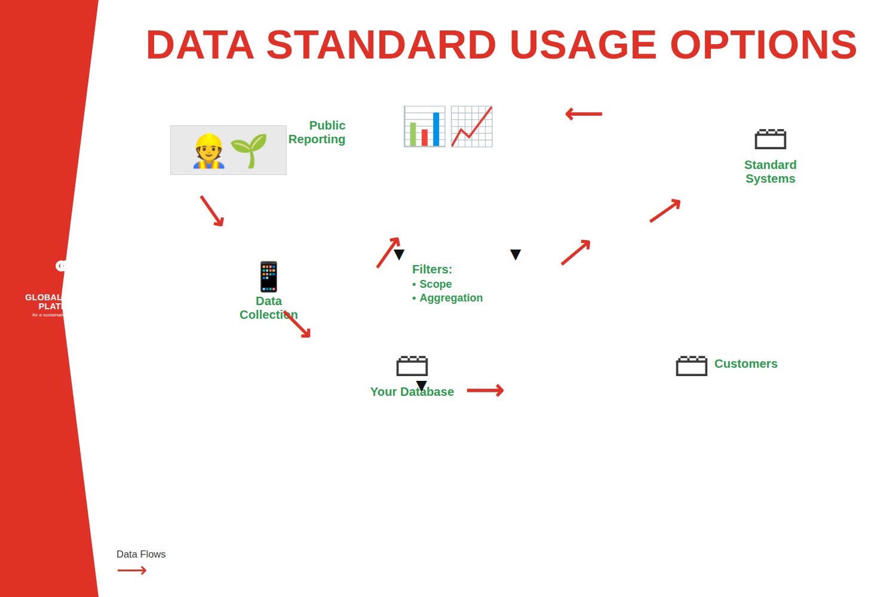⚭ Global Coffee
Platform for a sustainable coffee world
Data Standard Usage Options
👷🌱
📱 Data
Collection
🗃 Your Database
📊📈 Public
Reporting
🗃 Standard
Systems
🗃 Customers
Filters:
Scope
Aggregation
▼ ▼ ▼ ⟶ ⟶ ⟶ ⟶ ⟶ ⟶ ⟶
Data Flows ⟶